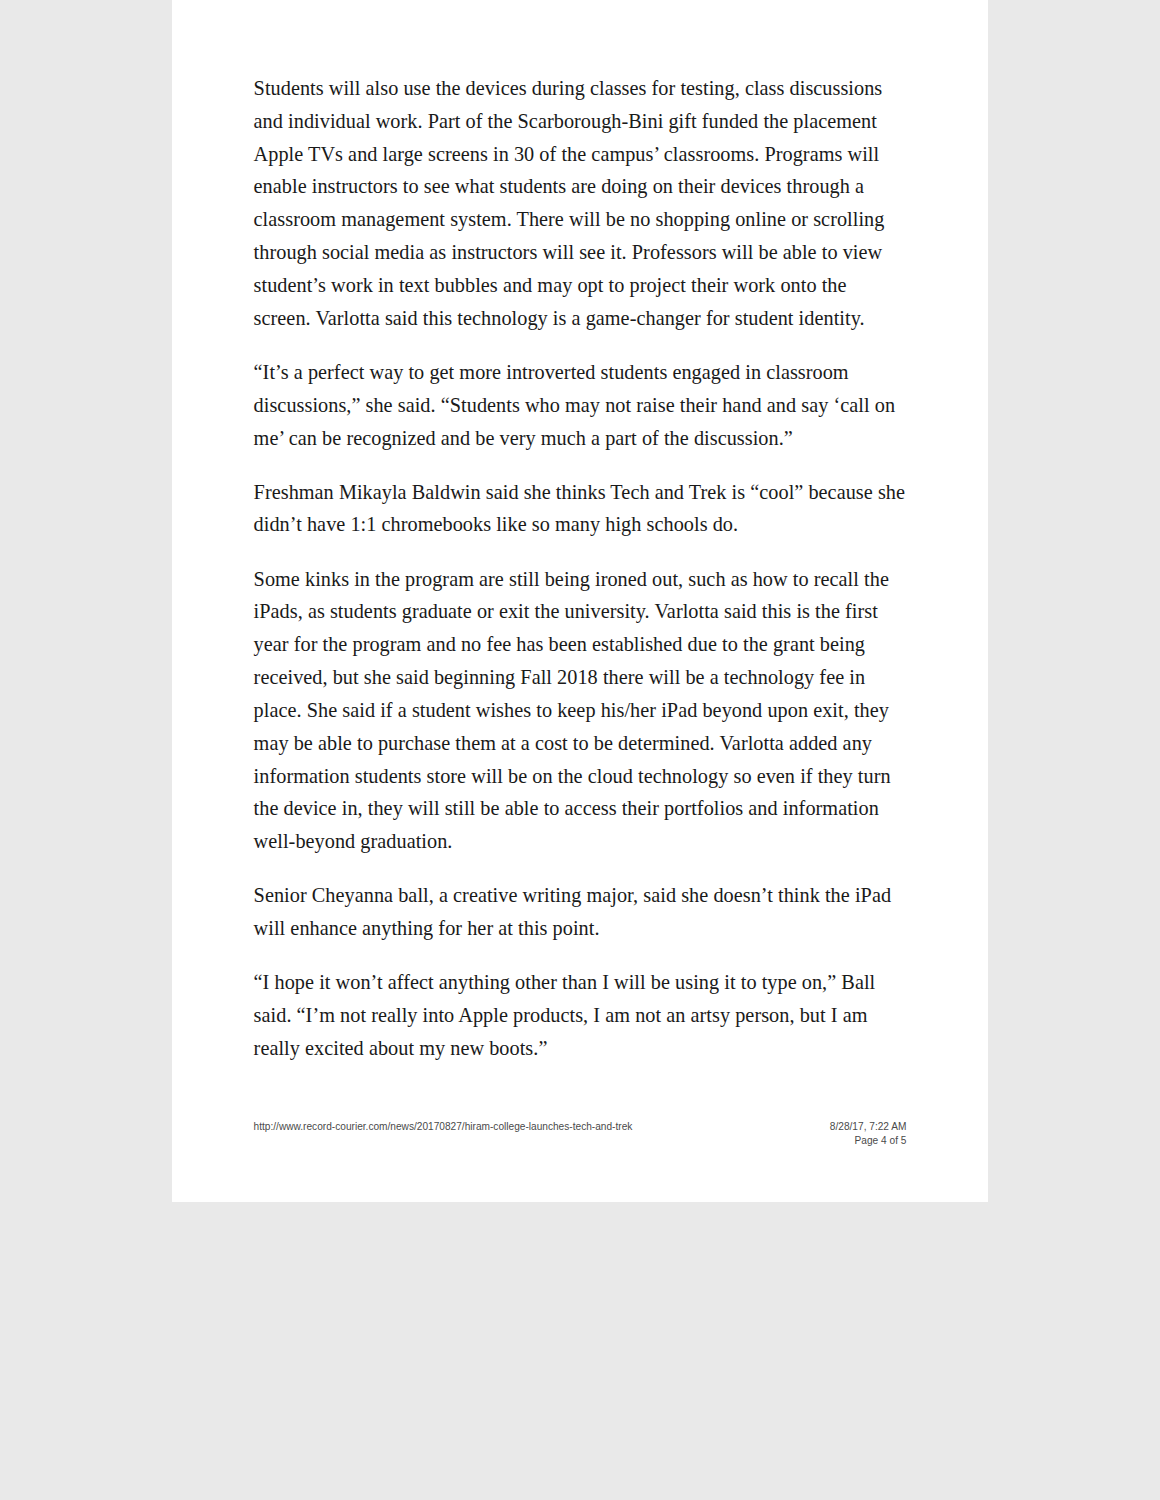Students will also use the devices during classes for testing, class discussions and individual work. Part of the Scarborough-Bini gift funded the placement Apple TVs and large screens in 30 of the campus’ classrooms. Programs will enable instructors to see what students are doing on their devices through a classroom management system. There will be no shopping online or scrolling through social media as instructors will see it. Professors will be able to view student’s work in text bubbles and may opt to project their work onto the screen. Varlotta said this technology is a game-changer for student identity.
“It’s a perfect way to get more introverted students engaged in classroom discussions,” she said. “Students who may not raise their hand and say ‘call on me’ can be recognized and be very much a part of the discussion.”
Freshman Mikayla Baldwin said she thinks Tech and Trek is “cool” because she didn’t have 1:1 chromebooks like so many high schools do.
Some kinks in the program are still being ironed out, such as how to recall the iPads, as students graduate or exit the university. Varlotta said this is the first year for the program and no fee has been established due to the grant being received, but she said beginning Fall 2018 there will be a technology fee in place. She said if a student wishes to keep his/her iPad beyond upon exit, they may be able to purchase them at a cost to be determined. Varlotta added any information students store will be on the cloud technology so even if they turn the device in, they will still be able to access their portfolios and information well-beyond graduation.
Senior Cheyanna ball, a creative writing major, said she doesn’t think the iPad will enhance anything for her at this point.
“I hope it won’t affect anything other than I will be using it to type on,” Ball said. “I’m not really into Apple products, I am not an artsy person, but I am really excited about my new boots.”
http://www.record-courier.com/news/20170827/hiram-college-launches-tech-and-trek
8/28/17, 7:22 AM
Page 4 of 5